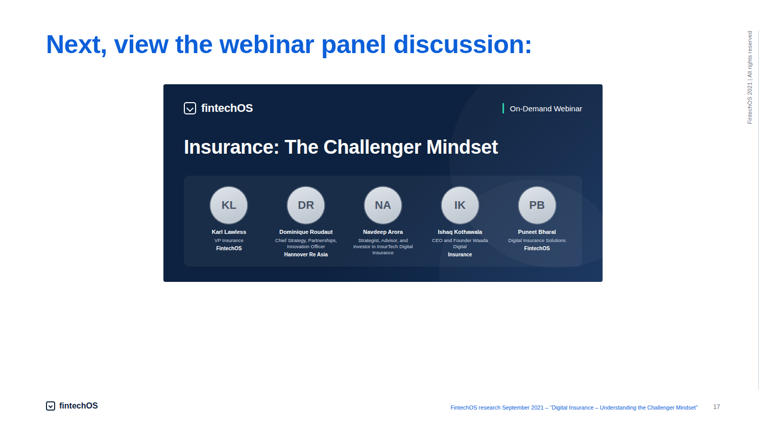FintechOS 2021 | All rights reserved
Next, view the webinar panel discussion:
fintechOS
On-Demand Webinar
Insurance: The Challenger Mindset
KL
Karl Lawless
VP Insurance
FintechOS
DR
Dominique Roudaut
Chief Strategy, Partnerships, Innovation Officer
Hannover Re Asia
NA
Navdeep Arora
Strategist, Advisor, and Investor in InsurTech Digital Insurance
IK
Ishaq Kothawala
CEO and Founder Waada Digital
Insurance
PB
Puneet Bharal
Digital Insurance Solutions
FintechOS
fintechOS
FintechOS research September 2021 – “Digital Insurance – Understanding the Challenger Mindset”
17